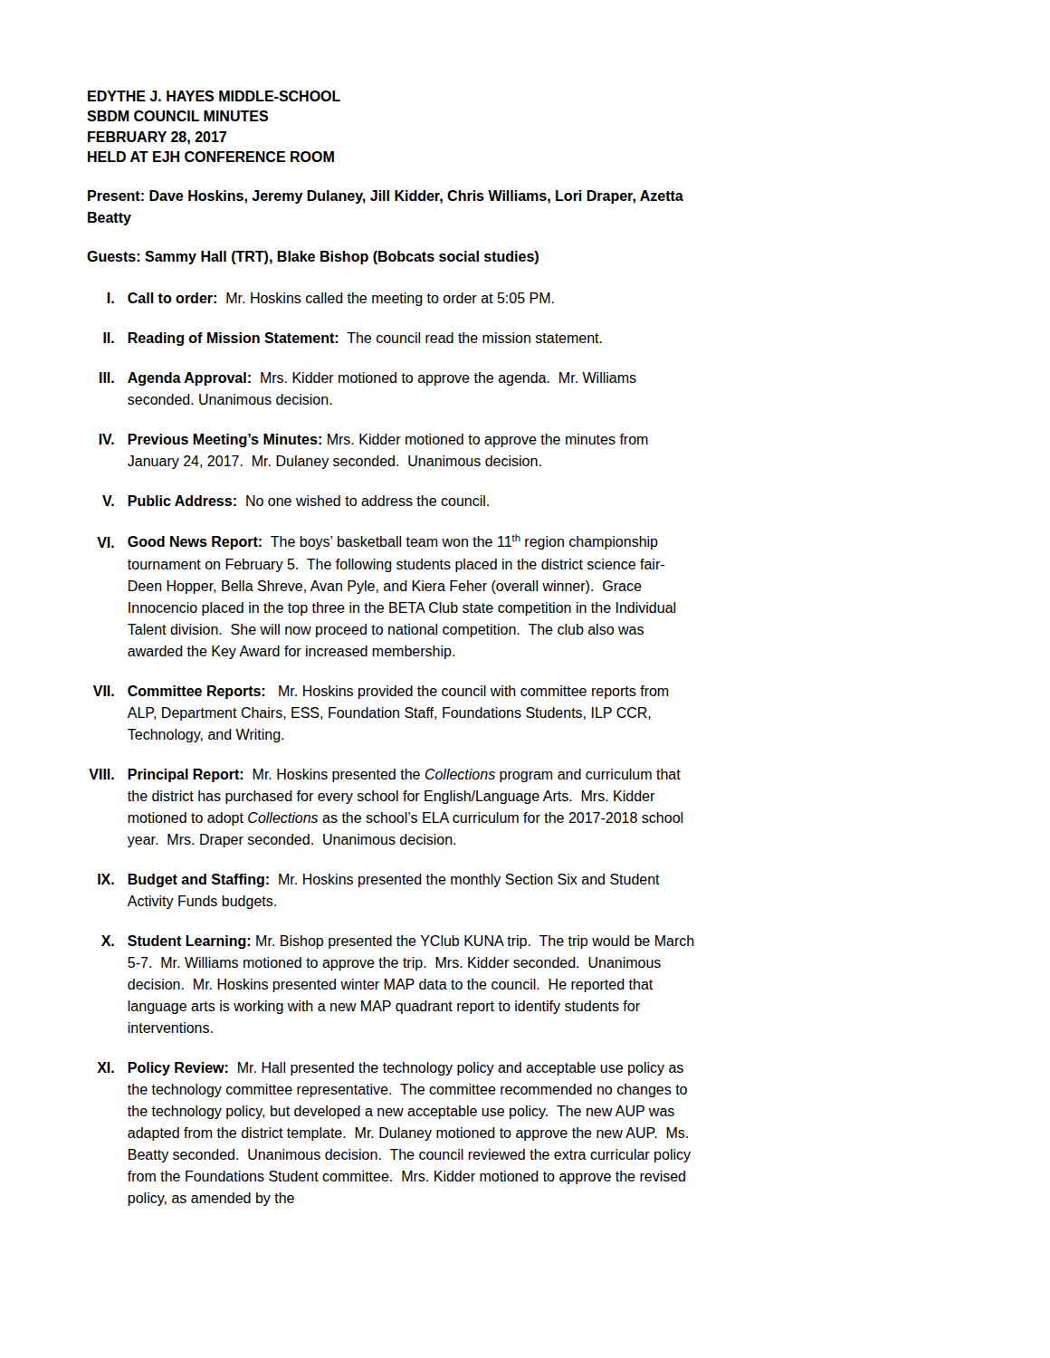EDYTHE J. HAYES MIDDLE-SCHOOL
SBDM COUNCIL MINUTES
FEBRUARY 28, 2017
HELD AT EJH CONFERENCE ROOM
Present: Dave Hoskins, Jeremy Dulaney, Jill Kidder, Chris Williams, Lori Draper, Azetta Beatty
Guests: Sammy Hall (TRT), Blake Bishop (Bobcats social studies)
Call to order: Mr. Hoskins called the meeting to order at 5:05 PM.
Reading of Mission Statement: The council read the mission statement.
Agenda Approval: Mrs. Kidder motioned to approve the agenda. Mr. Williams seconded. Unanimous decision.
Previous Meeting’s Minutes: Mrs. Kidder motioned to approve the minutes from January 24, 2017. Mr. Dulaney seconded. Unanimous decision.
Public Address: No one wished to address the council.
Good News Report: The boys’ basketball team won the 11th region championship tournament on February 5. The following students placed in the district science fair- Deen Hopper, Bella Shreve, Avan Pyle, and Kiera Feher (overall winner). Grace Innocencio placed in the top three in the BETA Club state competition in the Individual Talent division. She will now proceed to national competition. The club also was awarded the Key Award for increased membership.
Committee Reports: Mr. Hoskins provided the council with committee reports from ALP, Department Chairs, ESS, Foundation Staff, Foundations Students, ILP CCR, Technology, and Writing.
Principal Report: Mr. Hoskins presented the Collections program and curriculum that the district has purchased for every school for English/Language Arts. Mrs. Kidder motioned to adopt Collections as the school’s ELA curriculum for the 2017-2018 school year. Mrs. Draper seconded. Unanimous decision.
Budget and Staffing: Mr. Hoskins presented the monthly Section Six and Student Activity Funds budgets.
Student Learning: Mr. Bishop presented the YClub KUNA trip. The trip would be March 5-7. Mr. Williams motioned to approve the trip. Mrs. Kidder seconded. Unanimous decision. Mr. Hoskins presented winter MAP data to the council. He reported that language arts is working with a new MAP quadrant report to identify students for interventions.
Policy Review: Mr. Hall presented the technology policy and acceptable use policy as the technology committee representative. The committee recommended no changes to the technology policy, but developed a new acceptable use policy. The new AUP was adapted from the district template. Mr. Dulaney motioned to approve the new AUP. Ms. Beatty seconded. Unanimous decision. The council reviewed the extra curricular policy from the Foundations Student committee. Mrs. Kidder motioned to approve the revised policy, as amended by the